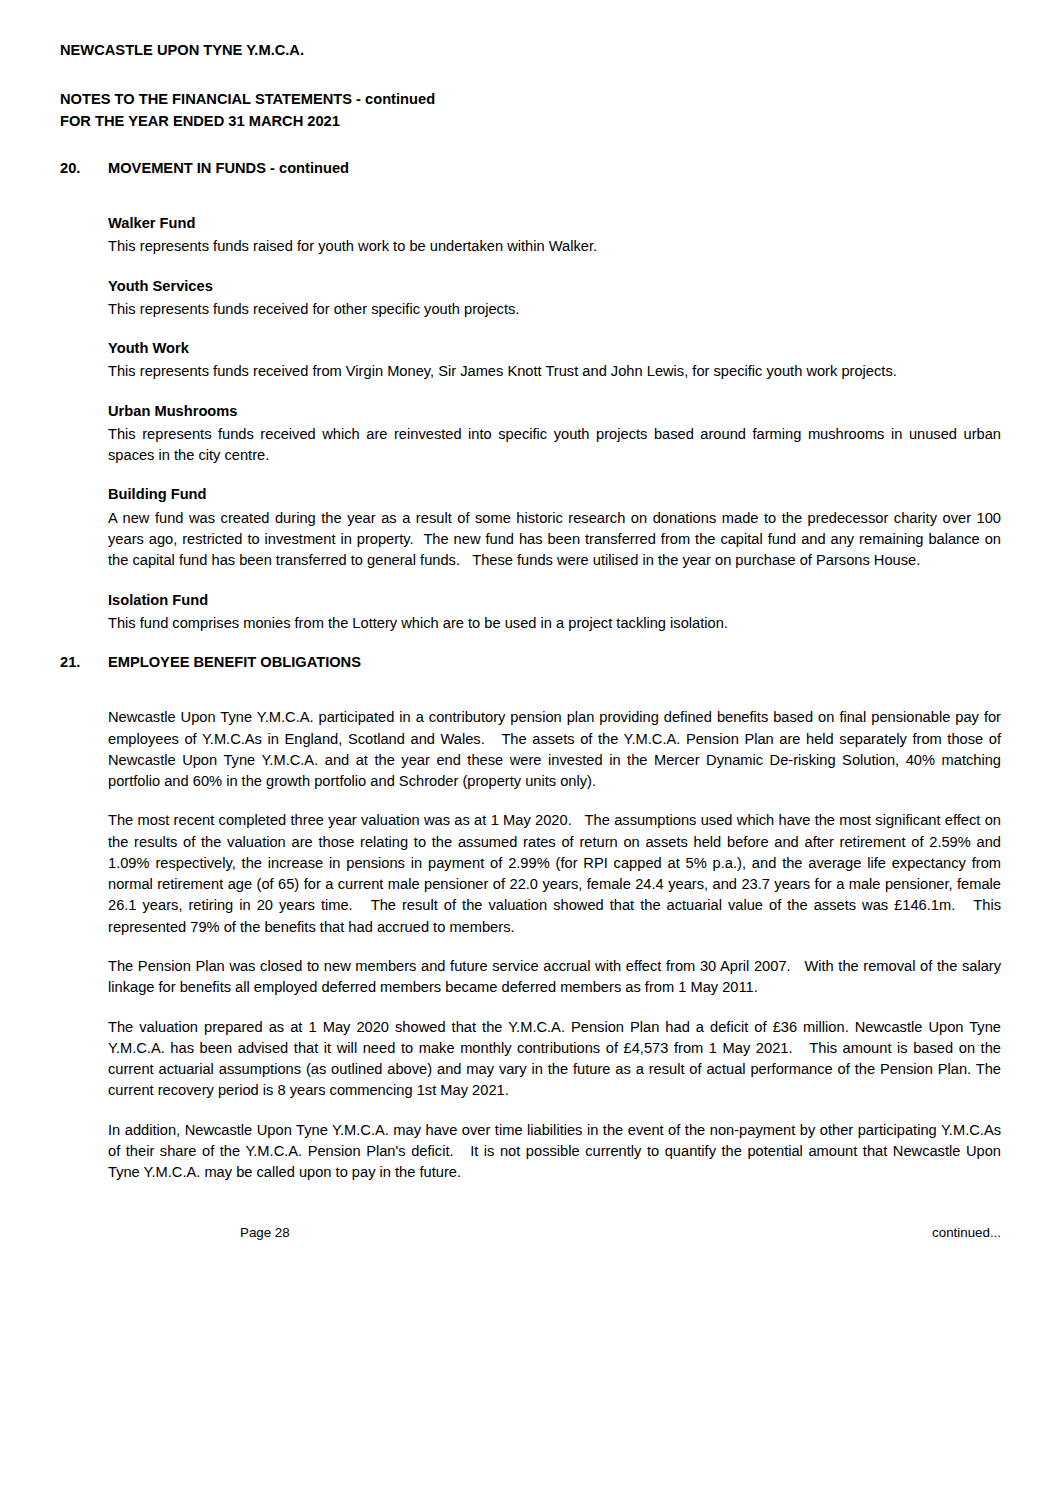NEWCASTLE UPON TYNE Y.M.C.A.
NOTES TO THE FINANCIAL STATEMENTS - continued
FOR THE YEAR ENDED 31 MARCH 2021
20.
MOVEMENT IN FUNDS - continued
Walker Fund
This represents funds raised for youth work to be undertaken within Walker.
Youth Services
This represents funds received for other specific youth projects.
Youth Work
This represents funds received from Virgin Money, Sir James Knott Trust and John Lewis, for specific youth work projects.
Urban Mushrooms
This represents funds received which are reinvested into specific youth projects based around farming mushrooms in unused urban spaces in the city centre.
Building Fund
A new fund was created during the year as a result of some historic research on donations made to the predecessor charity over 100 years ago, restricted to investment in property. The new fund has been transferred from the capital fund and any remaining balance on the capital fund has been transferred to general funds. These funds were utilised in the year on purchase of Parsons House.
Isolation Fund
This fund comprises monies from the Lottery which are to be used in a project tackling isolation.
21.
EMPLOYEE BENEFIT OBLIGATIONS
Newcastle Upon Tyne Y.M.C.A. participated in a contributory pension plan providing defined benefits based on final pensionable pay for employees of Y.M.C.As in England, Scotland and Wales. The assets of the Y.M.C.A. Pension Plan are held separately from those of Newcastle Upon Tyne Y.M.C.A. and at the year end these were invested in the Mercer Dynamic De-risking Solution, 40% matching portfolio and 60% in the growth portfolio and Schroder (property units only).
The most recent completed three year valuation was as at 1 May 2020. The assumptions used which have the most significant effect on the results of the valuation are those relating to the assumed rates of return on assets held before and after retirement of 2.59% and 1.09% respectively, the increase in pensions in payment of 2.99% (for RPI capped at 5% p.a.), and the average life expectancy from normal retirement age (of 65) for a current male pensioner of 22.0 years, female 24.4 years, and 23.7 years for a male pensioner, female 26.1 years, retiring in 20 years time. The result of the valuation showed that the actuarial value of the assets was £146.1m. This represented 79% of the benefits that had accrued to members.
The Pension Plan was closed to new members and future service accrual with effect from 30 April 2007. With the removal of the salary linkage for benefits all employed deferred members became deferred members as from 1 May 2011.
The valuation prepared as at 1 May 2020 showed that the Y.M.C.A. Pension Plan had a deficit of £36 million. Newcastle Upon Tyne Y.M.C.A. has been advised that it will need to make monthly contributions of £4,573 from 1 May 2021. This amount is based on the current actuarial assumptions (as outlined above) and may vary in the future as a result of actual performance of the Pension Plan. The current recovery period is 8 years commencing 1st May 2021.
In addition, Newcastle Upon Tyne Y.M.C.A. may have over time liabilities in the event of the non-payment by other participating Y.M.C.As of their share of the Y.M.C.A. Pension Plan's deficit. It is not possible currently to quantify the potential amount that Newcastle Upon Tyne Y.M.C.A. may be called upon to pay in the future.
Page 28
continued...